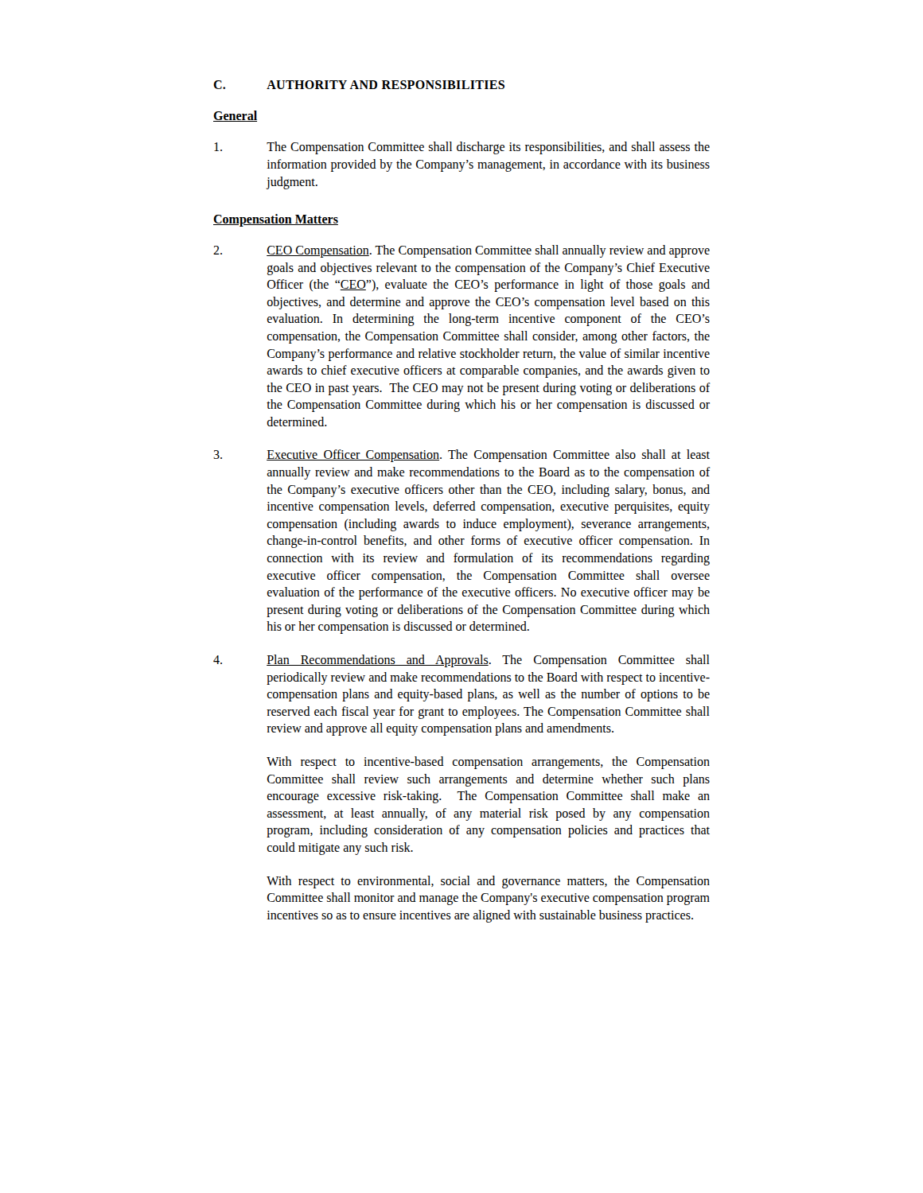C. AUTHORITY AND RESPONSIBILITIES
General
1. The Compensation Committee shall discharge its responsibilities, and shall assess the information provided by the Company’s management, in accordance with its business judgment.
Compensation Matters
2. CEO Compensation. The Compensation Committee shall annually review and approve goals and objectives relevant to the compensation of the Company’s Chief Executive Officer (the “CEO”), evaluate the CEO’s performance in light of those goals and objectives, and determine and approve the CEO’s compensation level based on this evaluation. In determining the long-term incentive component of the CEO’s compensation, the Compensation Committee shall consider, among other factors, the Company’s performance and relative stockholder return, the value of similar incentive awards to chief executive officers at comparable companies, and the awards given to the CEO in past years. The CEO may not be present during voting or deliberations of the Compensation Committee during which his or her compensation is discussed or determined.
3. Executive Officer Compensation. The Compensation Committee also shall at least annually review and make recommendations to the Board as to the compensation of the Company’s executive officers other than the CEO, including salary, bonus, and incentive compensation levels, deferred compensation, executive perquisites, equity compensation (including awards to induce employment), severance arrangements, change-in-control benefits, and other forms of executive officer compensation. In connection with its review and formulation of its recommendations regarding executive officer compensation, the Compensation Committee shall oversee evaluation of the performance of the executive officers. No executive officer may be present during voting or deliberations of the Compensation Committee during which his or her compensation is discussed or determined.
4. Plan Recommendations and Approvals. The Compensation Committee shall periodically review and make recommendations to the Board with respect to incentive-compensation plans and equity-based plans, as well as the number of options to be reserved each fiscal year for grant to employees. The Compensation Committee shall review and approve all equity compensation plans and amendments.
With respect to incentive-based compensation arrangements, the Compensation Committee shall review such arrangements and determine whether such plans encourage excessive risk-taking. The Compensation Committee shall make an assessment, at least annually, of any material risk posed by any compensation program, including consideration of any compensation policies and practices that could mitigate any such risk.
With respect to environmental, social and governance matters, the Compensation Committee shall monitor and manage the Company's executive compensation program incentives so as to ensure incentives are aligned with sustainable business practices.